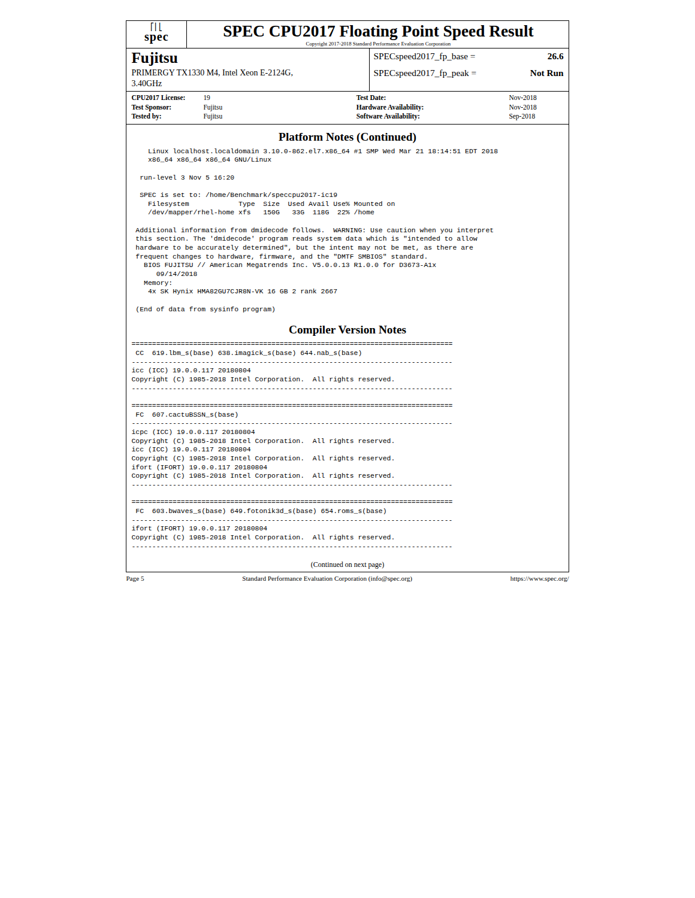⎡⎢⎣
spec
SPEC CPU2017 Floating Point Speed Result
Copyright 2017-2018 Standard Performance Evaluation Corporation
Fujitsu
PRIMERGY TX1330 M4, Intel Xeon E-2124G,
3.40GHz
SPECspeed2017_fp_base = 26.6
SPECspeed2017_fp_peak = Not Run
CPU2017 License: 19
Test Sponsor: Fujitsu
Tested by: Fujitsu
Test Date: Nov-2018
Hardware Availability: Nov-2018
Software Availability: Sep-2018
Platform Notes (Continued)
    Linux localhost.localdomain 3.10.0-862.el7.x86_64 #1 SMP Wed Mar 21 18:14:51 EDT 2018
    x86_64 x86_64 x86_64 GNU/Linux

  run-level 3 Nov 5 16:20

  SPEC is set to: /home/Benchmark/speccpu2017-ic19
    Filesystem            Type  Size  Used Avail Use% Mounted on
    /dev/mapper/rhel-home xfs   150G   33G  118G  22% /home

 Additional information from dmidecode follows.  WARNING: Use caution when you interpret
 this section. The 'dmidecode' program reads system data which is "intended to allow
 hardware to be accurately determined", but the intent may not be met, as there are
 frequent changes to hardware, firmware, and the "DMTF SMBIOS" standard.
   BIOS FUJITSU // American Megatrends Inc. V5.0.0.13 R1.0.0 for D3673-A1x
      09/14/2018
   Memory:
    4x SK Hynix HMA82GU7CJR8N-VK 16 GB 2 rank 2667

 (End of data from sysinfo program)
Compiler Version Notes
==============================================================================
 CC  619.lbm_s(base) 638.imagick_s(base) 644.nab_s(base)
------------------------------------------------------------------------------
icc (ICC) 19.0.0.117 20180804
Copyright (C) 1985-2018 Intel Corporation.  All rights reserved.
------------------------------------------------------------------------------

==============================================================================
 FC  607.cactuBSSN_s(base)
------------------------------------------------------------------------------
icpc (ICC) 19.0.0.117 20180804
Copyright (C) 1985-2018 Intel Corporation.  All rights reserved.
icc (ICC) 19.0.0.117 20180804
Copyright (C) 1985-2018 Intel Corporation.  All rights reserved.
ifort (IFORT) 19.0.0.117 20180804
Copyright (C) 1985-2018 Intel Corporation.  All rights reserved.
------------------------------------------------------------------------------

==============================================================================
 FC  603.bwaves_s(base) 649.fotonik3d_s(base) 654.roms_s(base)
------------------------------------------------------------------------------
ifort (IFORT) 19.0.0.117 20180804
Copyright (C) 1985-2018 Intel Corporation.  All rights reserved.
------------------------------------------------------------------------------
(Continued on next page)
Page 5
Standard Performance Evaluation Corporation (info@spec.org)
https://www.spec.org/